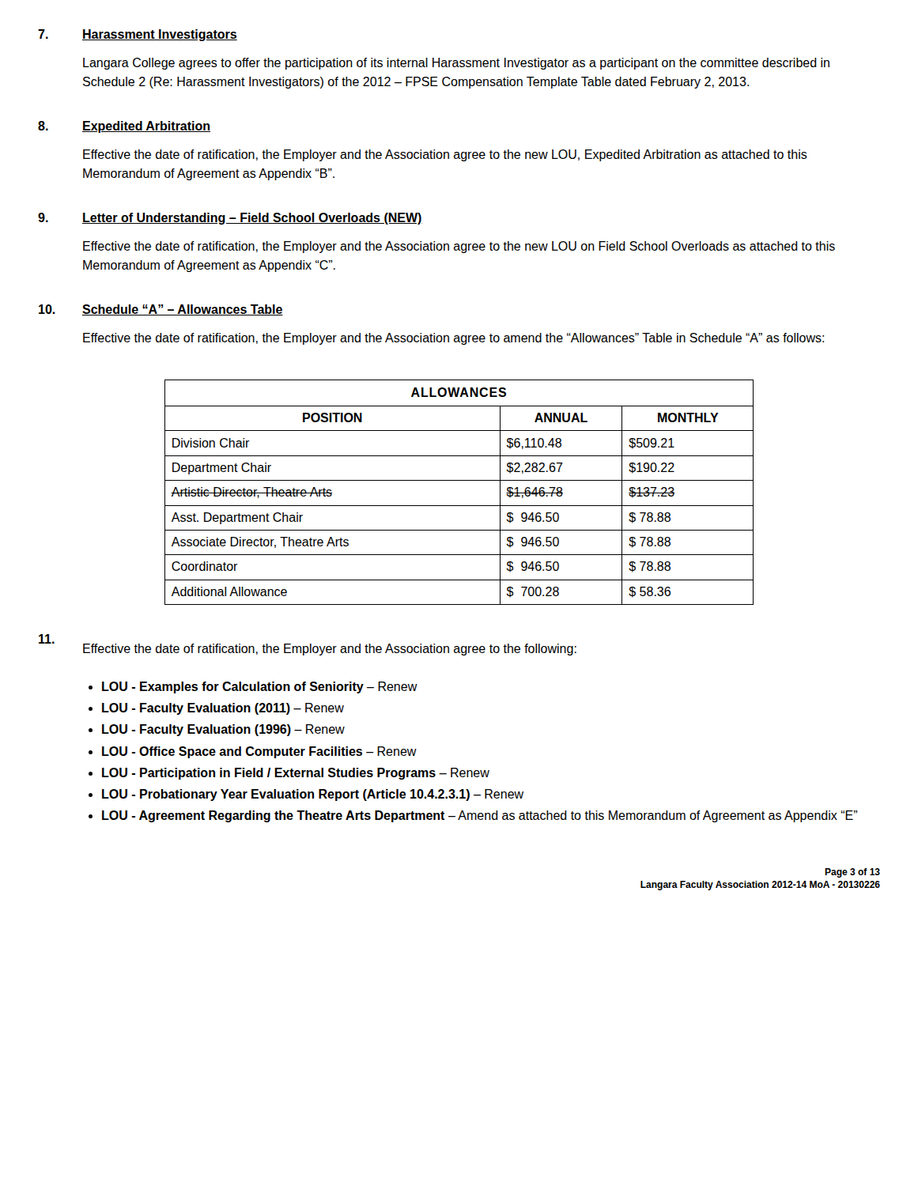7.
Harassment Investigators
Langara College agrees to offer the participation of its internal Harassment Investigator as a participant on the committee described in Schedule 2 (Re: Harassment Investigators) of the 2012 – FPSE Compensation Template Table dated February 2, 2013.
8.
Expedited Arbitration
Effective the date of ratification, the Employer and the Association agree to the new LOU, Expedited Arbitration as attached to this Memorandum of Agreement as Appendix “B”.
9.
Letter of Understanding – Field School Overloads (NEW)
Effective the date of ratification, the Employer and the Association agree to the new LOU on Field School Overloads as attached to this Memorandum of Agreement as Appendix “C”.
10.
Schedule “A” – Allowances Table
Effective the date of ratification, the Employer and the Association agree to amend the “Allowances” Table in Schedule “A” as follows:
ALLOWANCES
| POSITION | ANNUAL | MONTHLY |
| --- | --- | --- |
| Division Chair | $6,110.48 | $509.21 |
| Department Chair | $2,282.67 | $190.22 |
| Artistic Director, Theatre Arts | $1,646.78 | $137.23 |
| Asst. Department Chair | $ 946.50 | $ 78.88 |
| Associate Director, Theatre Arts | $ 946.50 | $ 78.88 |
| Coordinator | $ 946.50 | $ 78.88 |
| Additional Allowance | $ 700.28 | $ 58.36 |
11.
Effective the date of ratification, the Employer and the Association agree to the following:
LOU - Examples for Calculation of Seniority – Renew
LOU - Faculty Evaluation (2011) – Renew
LOU - Faculty Evaluation (1996) – Renew
LOU - Office Space and Computer Facilities – Renew
LOU - Participation in Field / External Studies Programs – Renew
LOU - Probationary Year Evaluation Report (Article 10.4.2.3.1) – Renew
LOU - Agreement Regarding the Theatre Arts Department – Amend as attached to this Memorandum of Agreement as Appendix “E”
Page 3 of 13
Langara Faculty Association 2012-14 MoA - 20130226